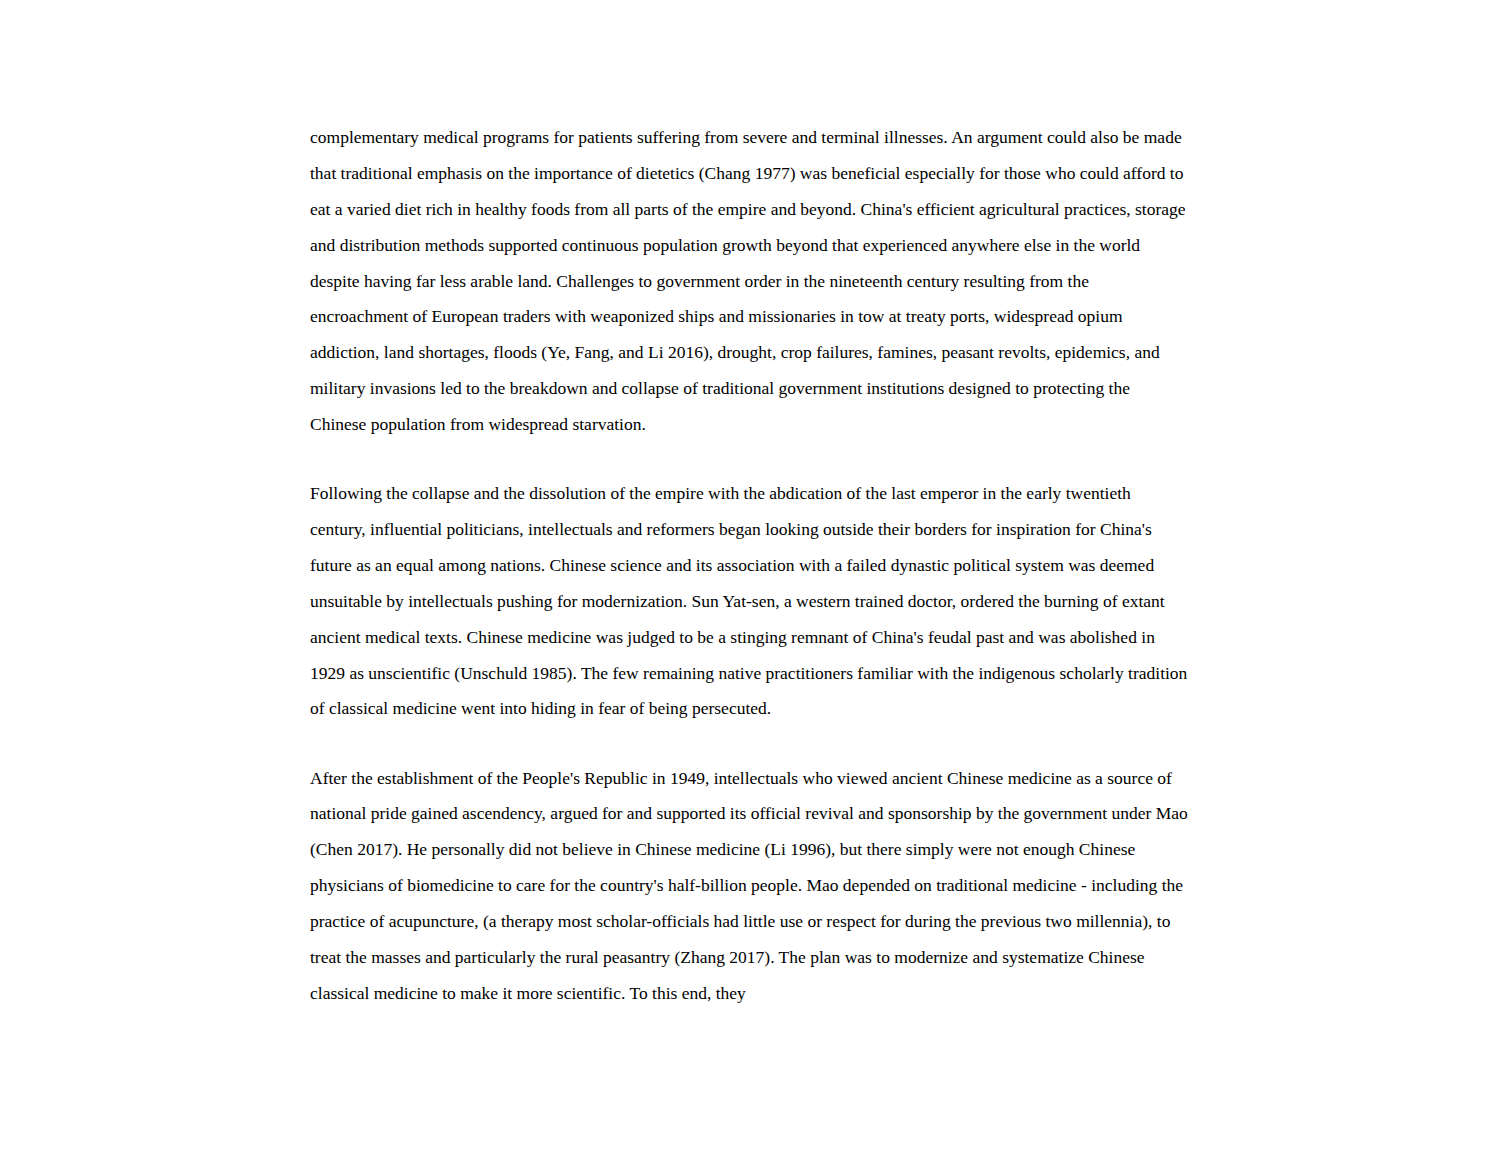complementary medical programs for patients suffering from severe and terminal illnesses. An argument could also be made that traditional emphasis on the importance of dietetics (Chang 1977) was beneficial especially for those who could afford to eat a varied diet rich in healthy foods from all parts of the empire and beyond. China's efficient agricultural practices, storage and distribution methods supported continuous population growth beyond that experienced anywhere else in the world despite having far less arable land. Challenges to government order in the nineteenth century resulting from the encroachment of European traders with weaponized ships and missionaries in tow at treaty ports, widespread opium addiction, land shortages, floods (Ye, Fang, and Li 2016), drought, crop failures, famines, peasant revolts, epidemics, and military invasions led to the breakdown and collapse of traditional government institutions designed to protecting the Chinese population from widespread starvation.
Following the collapse and the dissolution of the empire with the abdication of the last emperor in the early twentieth century, influential politicians, intellectuals and reformers began looking outside their borders for inspiration for China's future as an equal among nations. Chinese science and its association with a failed dynastic political system was deemed unsuitable by intellectuals pushing for modernization. Sun Yat-sen, a western trained doctor, ordered the burning of extant ancient medical texts. Chinese medicine was judged to be a stinging remnant of China's feudal past and was abolished in 1929 as unscientific (Unschuld 1985). The few remaining native practitioners familiar with the indigenous scholarly tradition of classical medicine went into hiding in fear of being persecuted.
After the establishment of the People's Republic in 1949, intellectuals who viewed ancient Chinese medicine as a source of national pride gained ascendency, argued for and supported its official revival and sponsorship by the government under Mao (Chen 2017). He personally did not believe in Chinese medicine (Li 1996), but there simply were not enough Chinese physicians of biomedicine to care for the country's half-billion people. Mao depended on traditional medicine - including the practice of acupuncture, (a therapy most scholar-officials had little use or respect for during the previous two millennia), to treat the masses and particularly the rural peasantry (Zhang 2017). The plan was to modernize and systematize Chinese classical medicine to make it more scientific. To this end, they